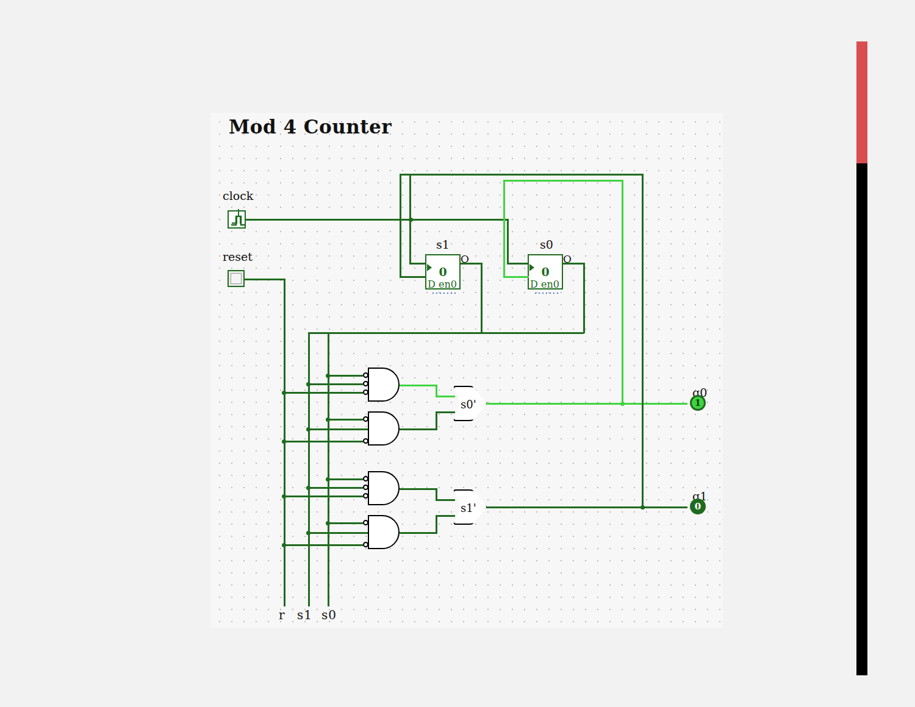Mod 4 Counter
clock
reset
s1
0
Q
D
en0
s0
0
Q
D
en0
s0'
q0
1
s1'
q1
0
r
s1
s0